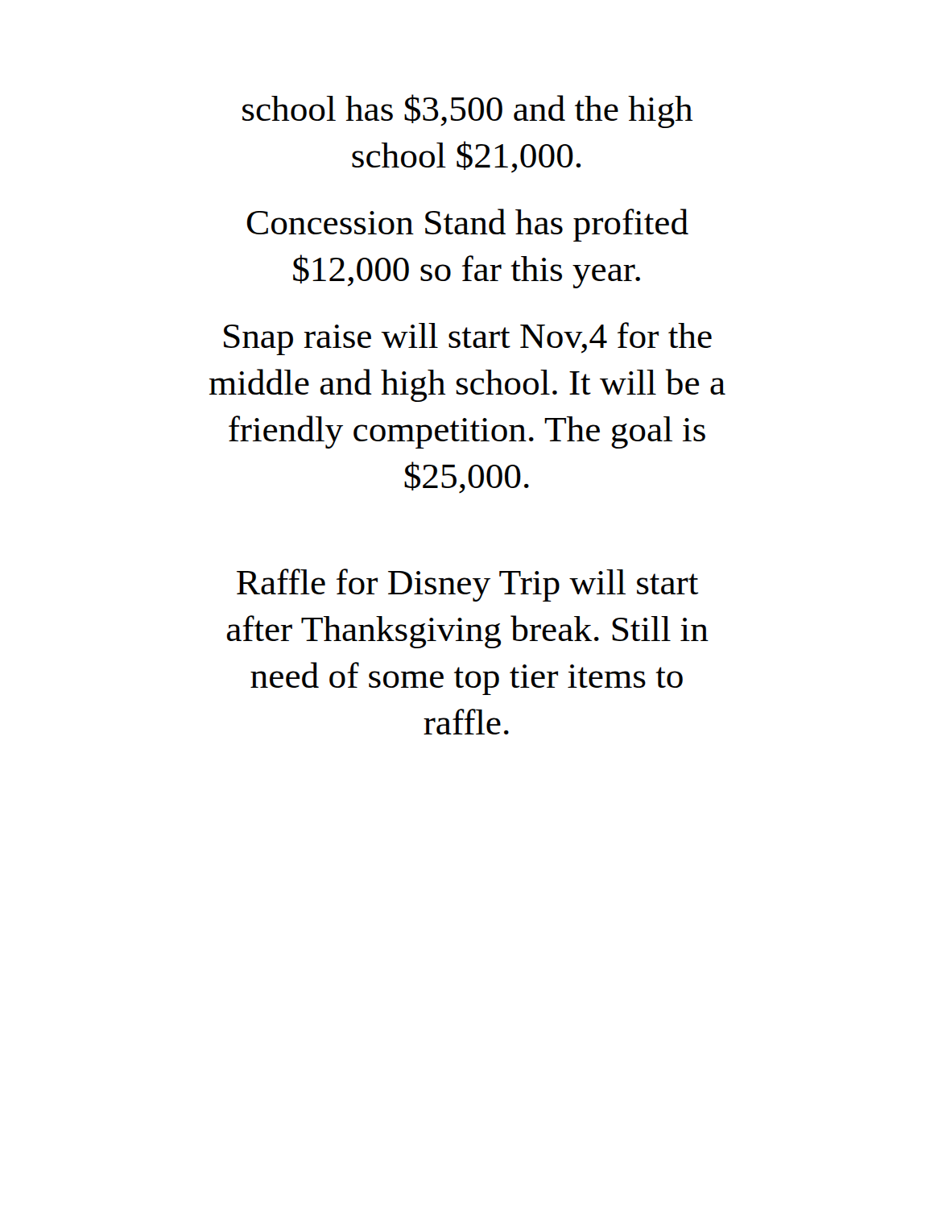school has $3,500 and the high school $21,000.
Concession Stand has profited $12,000 so far this year.
Snap raise will start Nov,4 for the middle and high school. It will be a friendly competition. The goal is $25,000.
Raffle for Disney Trip will start after Thanksgiving break. Still in need of some top tier items to raffle.